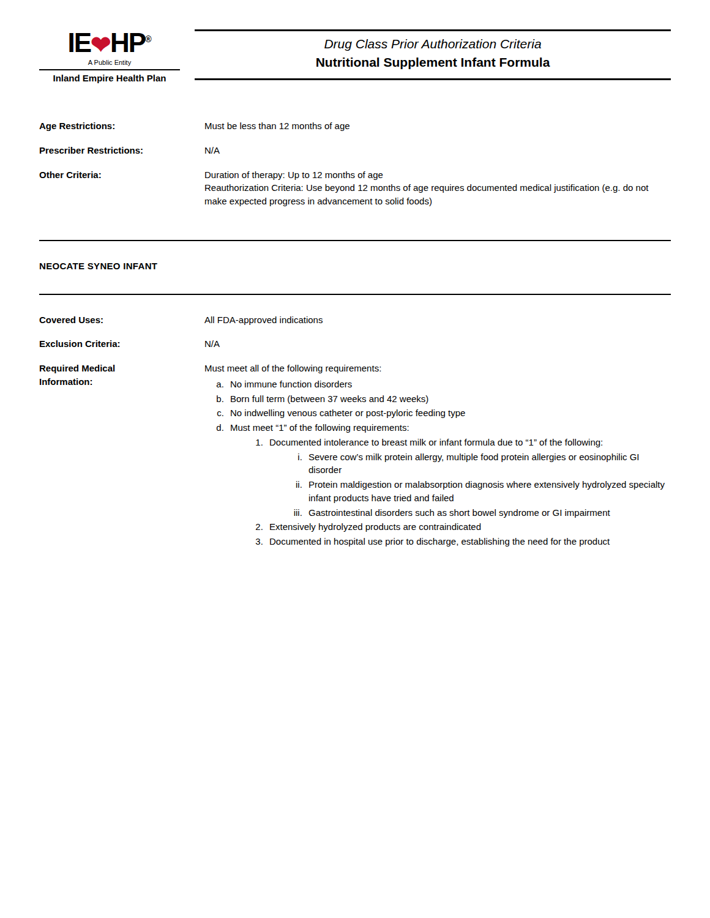IE❤HP®
A Public Entity
Inland Empire Health Plan
Drug Class Prior Authorization Criteria
Nutritional Supplement Infant Formula
| Age Restrictions: | Must be less than 12 months of age |
| Prescriber Restrictions: | N/A |
| Other Criteria: | Duration of therapy: Up to 12 months of age Reauthorization Criteria: Use beyond 12 months of age requires documented medical justification (e.g. do not make expected progress in advancement to solid foods) |
NEOCATE SYNEO INFANT
| Covered Uses: | All FDA-approved indications |
| Exclusion Criteria: | N/A |
| Required Medical Information: | Must meet all of the following requirements: No immune function disorders Born full term (between 37 weeks and 42 weeks) No indwelling venous catheter or post-pyloric feeding type Must meet “1” of the following requirements: Documented intolerance to breast milk or infant formula due to “1” of the following: Severe cow’s milk protein allergy, multiple food protein allergies or eosinophilic GI disorder Protein maldigestion or malabsorption diagnosis where extensively hydrolyzed specialty infant products have tried and failed Gastrointestinal disorders such as short bowel syndrome or GI impairment Extensively hydrolyzed products are contraindicated Documented in hospital use prior to discharge, establishing the need for the product |